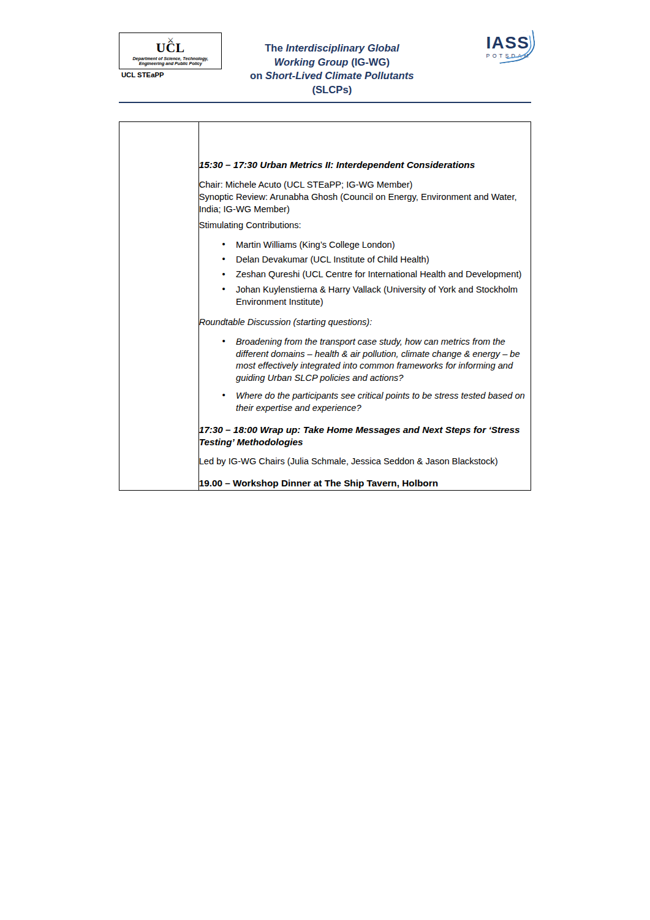⚔UCL
Department of Science, Technology,
Engineering and Public Policy
UCL STEaPP
The Interdisciplinary Global Working Group (IG-WG)
on Short-Lived Climate Pollutants (SLCPs)
IASS
POTSDAM
| | 15:30 – 17:30 Urban Metrics II: Interdependent Considerations Chair: Michele Acuto (UCL STEaPP; IG-WG Member) Synoptic Review: Arunabha Ghosh (Council on Energy, Environment and Water, India; IG-WG Member) Stimulating Contributions: Martin Williams (King’s College London) Delan Devakumar (UCL Institute of Child Health) Zeshan Qureshi (UCL Centre for International Health and Development) Johan Kuylenstierna & Harry Vallack (University of York and Stockholm Environment Institute) Roundtable Discussion (starting questions): Broadening from the transport case study, how can metrics from the different domains – health & air pollution, climate change & energy – be most effectively integrated into common frameworks for informing and guiding Urban SLCP policies and actions? Where do the participants see critical points to be stress tested based on their expertise and experience? 17:30 – 18:00 Wrap up: Take Home Messages and Next Steps for ‘Stress Testing’ Methodologies Led by IG-WG Chairs (Julia Schmale, Jessica Seddon & Jason Blackstock) 19.00 – Workshop Dinner at The Ship Tavern, Holborn |